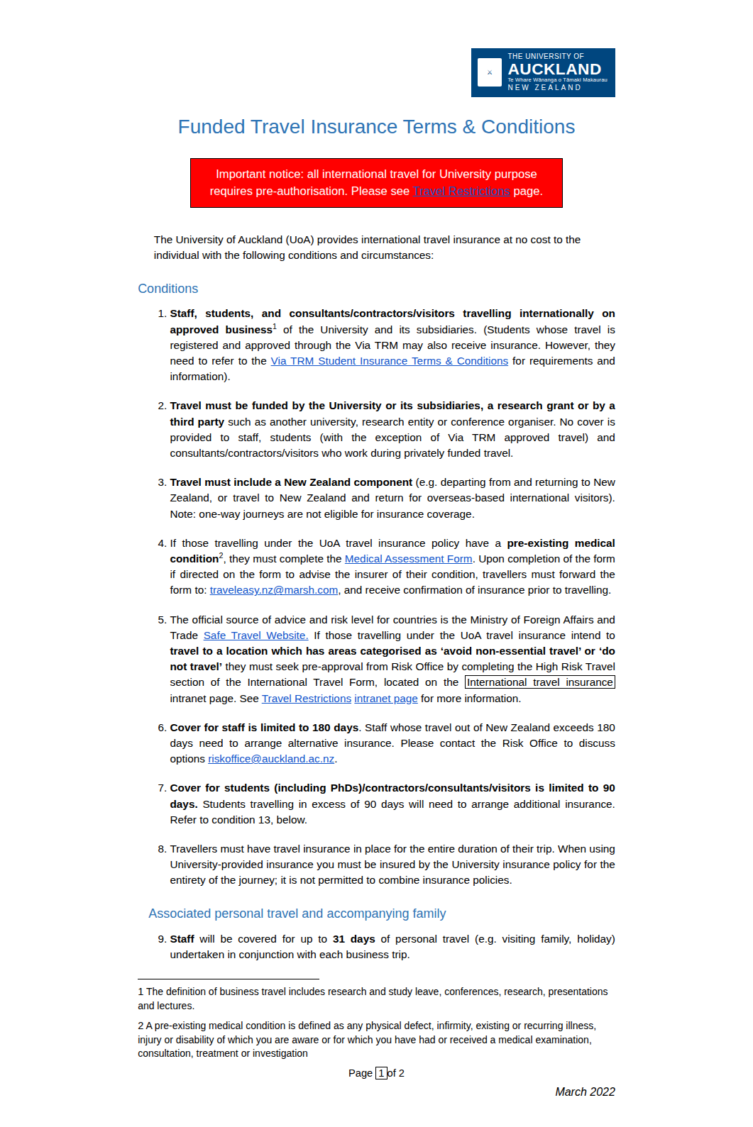⚔
THE UNIVERSITY OF
AUCKLAND
Te Whare Wānanga o Tāmaki Makaurau
NEW ZEALAND
Funded Travel Insurance Terms & Conditions
Important notice: all international travel for University purpose requires pre-authorisation. Please see Travel Restrictions page.
The University of Auckland (UoA) provides international travel insurance at no cost to the individual with the following conditions and circumstances:
Conditions
Staff, students, and consultants/contractors/visitors travelling internationally on approved business1 of the University and its subsidiaries. (Students whose travel is registered and approved through the Via TRM may also receive insurance. However, they need to refer to the Via TRM Student Insurance Terms & Conditions for requirements and information).
Travel must be funded by the University or its subsidiaries, a research grant or by a third party such as another university, research entity or conference organiser. No cover is provided to staff, students (with the exception of Via TRM approved travel) and consultants/contractors/visitors who work during privately funded travel.
Travel must include a New Zealand component (e.g. departing from and returning to New Zealand, or travel to New Zealand and return for overseas-based international visitors). Note: one-way journeys are not eligible for insurance coverage.
If those travelling under the UoA travel insurance policy have a pre-existing medical condition2, they must complete the Medical Assessment Form. Upon completion of the form if directed on the form to advise the insurer of their condition, travellers must forward the form to: traveleasy.nz@marsh.com, and receive confirmation of insurance prior to travelling.
The official source of advice and risk level for countries is the Ministry of Foreign Affairs and Trade Safe Travel Website. If those travelling under the UoA travel insurance intend to travel to a location which has areas categorised as ‘avoid non-essential travel’ or ‘do not travel’ they must seek pre-approval from Risk Office by completing the High Risk Travel section of the International Travel Form, located on the International travel insurance intranet page. See Travel Restrictions intranet page for more information.
Cover for staff is limited to 180 days. Staff whose travel out of New Zealand exceeds 180 days need to arrange alternative insurance. Please contact the Risk Office to discuss options riskoffice@auckland.ac.nz.
Cover for students (including PhDs)/contractors/consultants/visitors is limited to 90 days. Students travelling in excess of 90 days will need to arrange additional insurance. Refer to condition 13, below.
Travellers must have travel insurance in place for the entire duration of their trip. When using University-provided insurance you must be insured by the University insurance policy for the entirety of the journey; it is not permitted to combine insurance policies.
Associated personal travel and accompanying family
Staff will be covered for up to 31 days of personal travel (e.g. visiting family, holiday) undertaken in conjunction with each business trip.
1 The definition of business travel includes research and study leave, conferences, research, presentations and lectures.
2 A pre-existing medical condition is defined as any physical defect, infirmity, existing or recurring illness, injury or disability of which you are aware or for which you have had or received a medical examination, consultation, treatment or investigation
Page 1of 2
March 2022